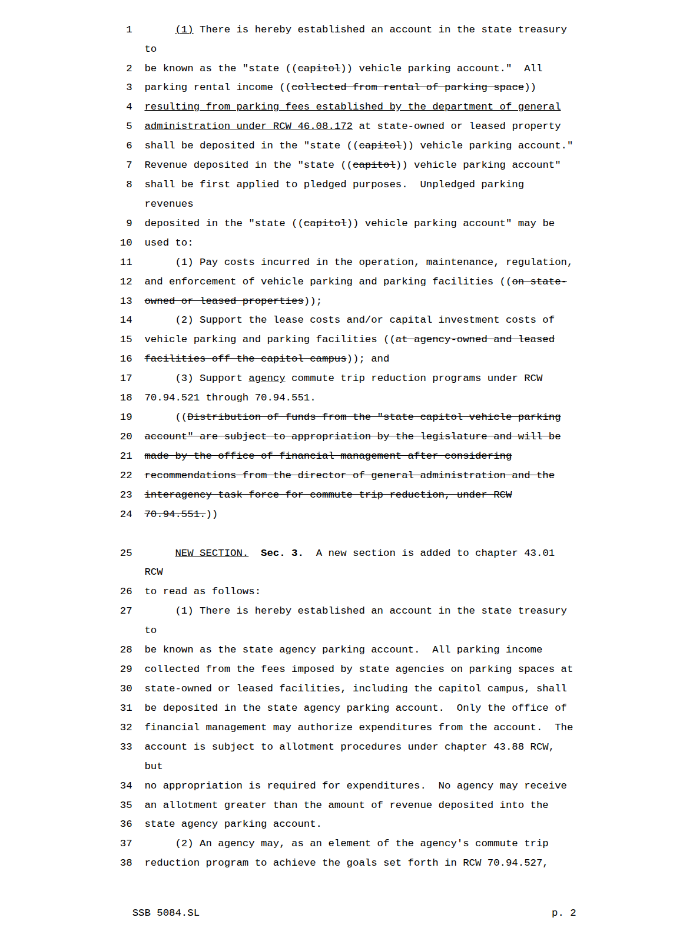1 (1) There is hereby established an account in the state treasury to
2 be known as the "state ((capitol)) vehicle parking account." All
3 parking rental income ((collected from rental of parking space))
4 resulting from parking fees established by the department of general
5 administration under RCW 46.08.172 at state-owned or leased property
6 shall be deposited in the "state ((capitol)) vehicle parking account."
7 Revenue deposited in the "state ((capitol)) vehicle parking account"
8 shall be first applied to pledged purposes. Unpledged parking revenues
9 deposited in the "state ((capitol)) vehicle parking account" may be
10 used to:
11 (1) Pay costs incurred in the operation, maintenance, regulation,
12 and enforcement of vehicle parking and parking facilities ((on state-
13 owned or leased properties));
14 (2) Support the lease costs and/or capital investment costs of
15 vehicle parking and parking facilities ((at agency-owned and leased
16 facilities off the capitol campus)); and
17 (3) Support agency commute trip reduction programs under RCW
1870.94.521 through 70.94.551.
19 ((Distribution of funds from the "state capitol vehicle parking
20 account" are subject to appropriation by the legislature and will be
21 made by the office of financial management after considering
22 recommendations from the director of general administration and the
23 interagency task force for commute trip reduction, under RCW
2470.94.551.))
25 NEW SECTION. Sec. 3. A new section is added to chapter 43.01 RCW
26 to read as follows:
27 (1) There is hereby established an account in the state treasury to
28 be known as the state agency parking account. All parking income
29 collected from the fees imposed by state agencies on parking spaces at
30 state-owned or leased facilities, including the capitol campus, shall
31 be deposited in the state agency parking account. Only the office of
32 financial management may authorize expenditures from the account. The
33 account is subject to allotment procedures under chapter 43.88 RCW, but
34 no appropriation is required for expenditures. No agency may receive
35 an allotment greater than the amount of revenue deposited into the
36 state agency parking account.
37 (2) An agency may, as an element of the agency's commute trip
38 reduction program to achieve the goals set forth in RCW 70.94.527,
SSB 5084.SL p. 2